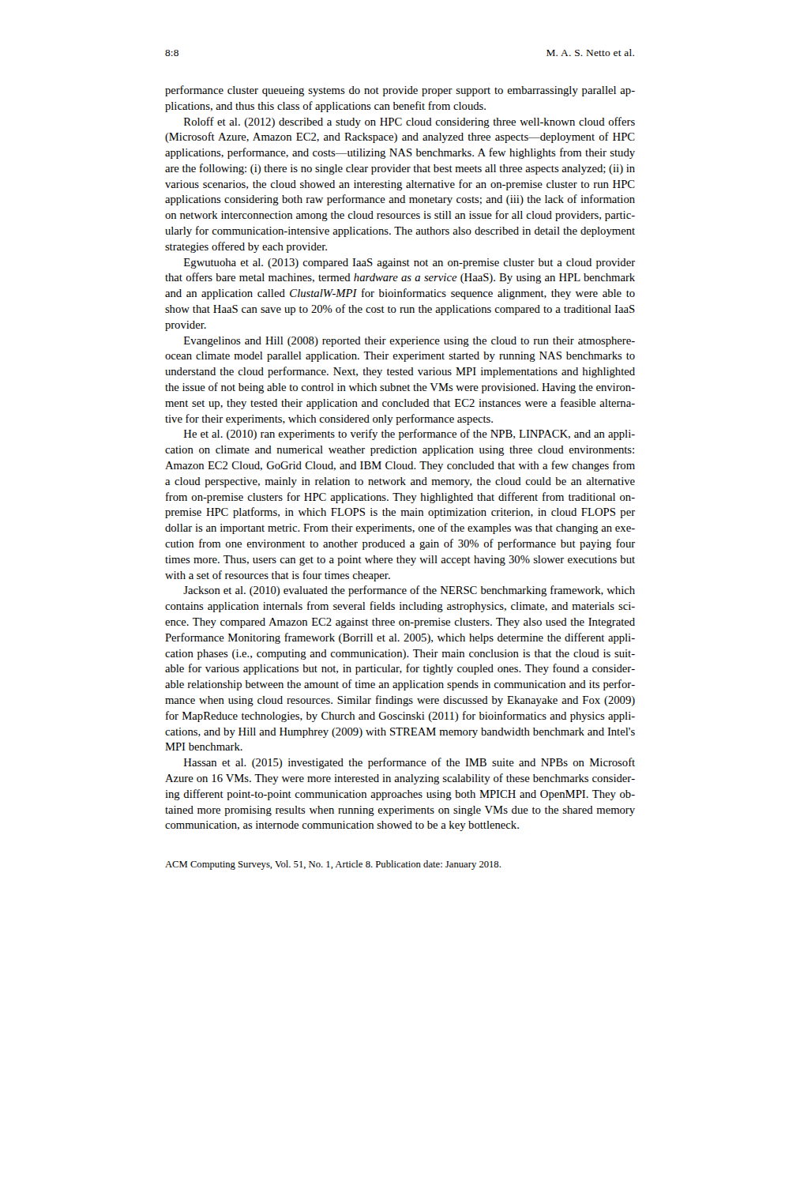8:8 M. A. S. Netto et al.
performance cluster queueing systems do not provide proper support to embarrassingly parallel applications, and thus this class of applications can benefit from clouds.
Roloff et al. (2012) described a study on HPC cloud considering three well-known cloud offers (Microsoft Azure, Amazon EC2, and Rackspace) and analyzed three aspects—deployment of HPC applications, performance, and costs—utilizing NAS benchmarks. A few highlights from their study are the following: (i) there is no single clear provider that best meets all three aspects analyzed; (ii) in various scenarios, the cloud showed an interesting alternative for an on-premise cluster to run HPC applications considering both raw performance and monetary costs; and (iii) the lack of information on network interconnection among the cloud resources is still an issue for all cloud providers, particularly for communication-intensive applications. The authors also described in detail the deployment strategies offered by each provider.
Egwutuoha et al. (2013) compared IaaS against not an on-premise cluster but a cloud provider that offers bare metal machines, termed hardware as a service (HaaS). By using an HPL benchmark and an application called ClustalW-MPI for bioinformatics sequence alignment, they were able to show that HaaS can save up to 20% of the cost to run the applications compared to a traditional IaaS provider.
Evangelinos and Hill (2008) reported their experience using the cloud to run their atmosphere-ocean climate model parallel application. Their experiment started by running NAS benchmarks to understand the cloud performance. Next, they tested various MPI implementations and highlighted the issue of not being able to control in which subnet the VMs were provisioned. Having the environment set up, they tested their application and concluded that EC2 instances were a feasible alternative for their experiments, which considered only performance aspects.
He et al. (2010) ran experiments to verify the performance of the NPB, LINPACK, and an application on climate and numerical weather prediction application using three cloud environments: Amazon EC2 Cloud, GoGrid Cloud, and IBM Cloud. They concluded that with a few changes from a cloud perspective, mainly in relation to network and memory, the cloud could be an alternative from on-premise clusters for HPC applications. They highlighted that different from traditional on-premise HPC platforms, in which FLOPS is the main optimization criterion, in cloud FLOPS per dollar is an important metric. From their experiments, one of the examples was that changing an execution from one environment to another produced a gain of 30% of performance but paying four times more. Thus, users can get to a point where they will accept having 30% slower executions but with a set of resources that is four times cheaper.
Jackson et al. (2010) evaluated the performance of the NERSC benchmarking framework, which contains application internals from several fields including astrophysics, climate, and materials science. They compared Amazon EC2 against three on-premise clusters. They also used the Integrated Performance Monitoring framework (Borrill et al. 2005), which helps determine the different application phases (i.e., computing and communication). Their main conclusion is that the cloud is suitable for various applications but not, in particular, for tightly coupled ones. They found a considerable relationship between the amount of time an application spends in communication and its performance when using cloud resources. Similar findings were discussed by Ekanayake and Fox (2009) for MapReduce technologies, by Church and Goscinski (2011) for bioinformatics and physics applications, and by Hill and Humphrey (2009) with STREAM memory bandwidth benchmark and Intel's MPI benchmark.
Hassan et al. (2015) investigated the performance of the IMB suite and NPBs on Microsoft Azure on 16 VMs. They were more interested in analyzing scalability of these benchmarks considering different point-to-point communication approaches using both MPICH and OpenMPI. They obtained more promising results when running experiments on single VMs due to the shared memory communication, as internode communication showed to be a key bottleneck.
ACM Computing Surveys, Vol. 51, No. 1, Article 8. Publication date: January 2018.